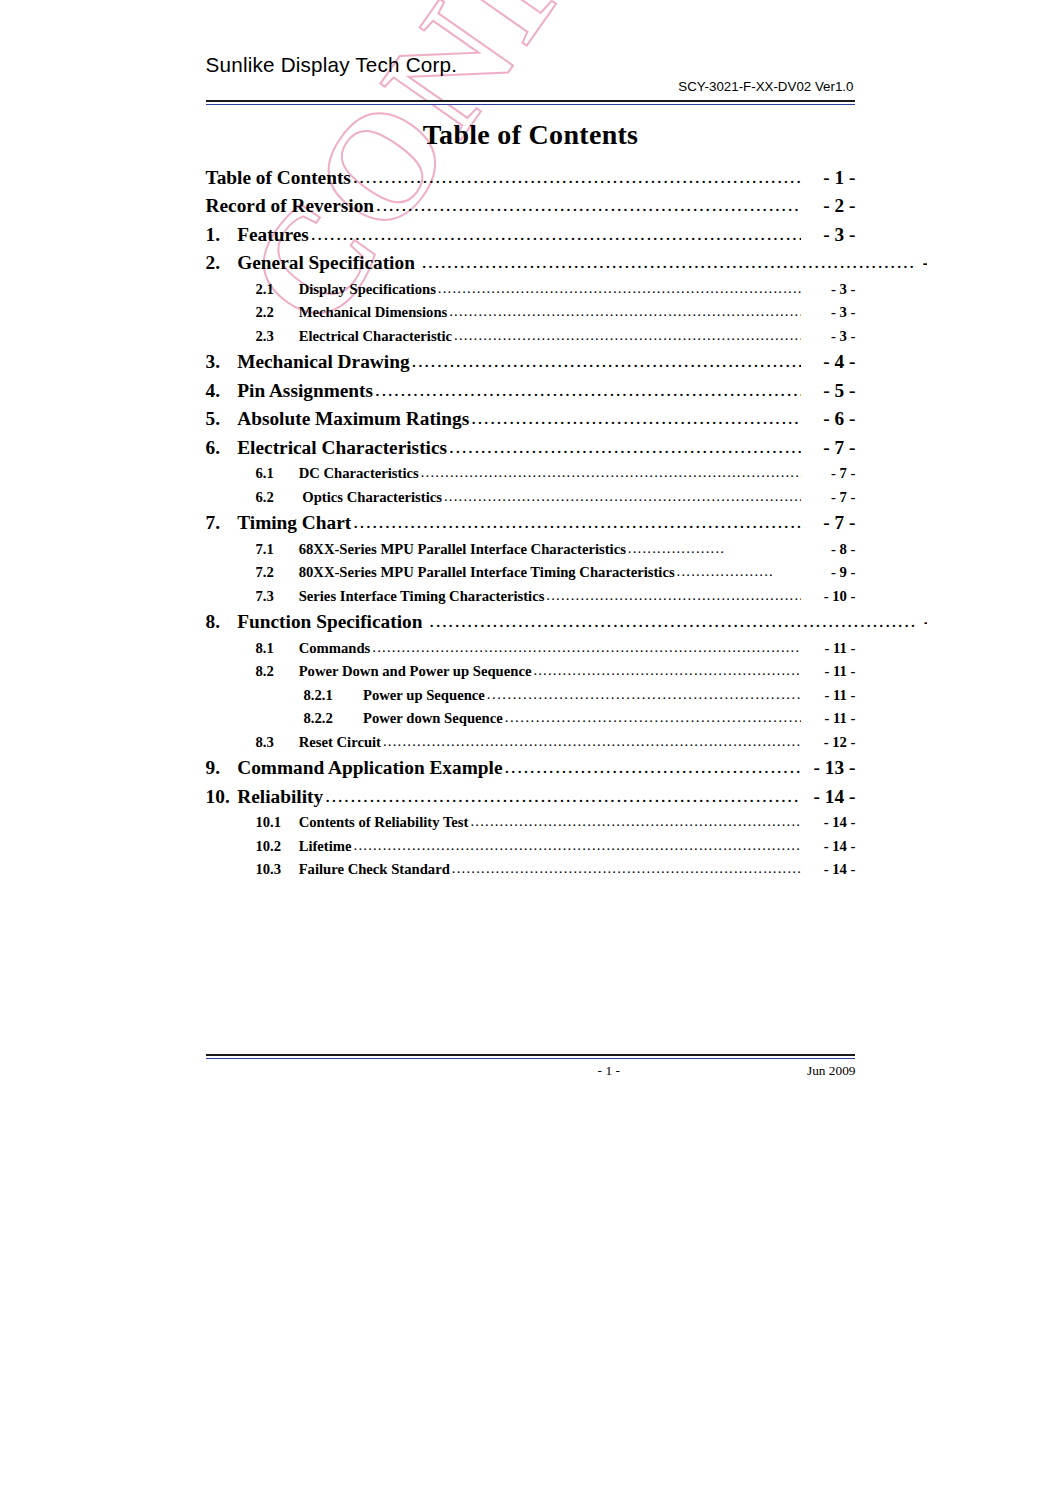Sunlike Display Tech Corp.
SCY-3021-F-XX-DV02 Ver1.0
CONFIDENTIAL
Table of Contents
Table of Contents .......................................................................................... - 1 -
Record of Reversion ..................................................................................... - 2 -
1. Features ................................................................................................. - 3 -
2. General Specification </span .............................................................................. - 3 -
2.1 Display Specifications ....................................................................................... - 3 -
2.2 Mechanical Dimensions .................................................................................... - 3 -
2.3 Electrical Characteristic ................................................................................... - 3 -
3. Mechanical Drawing ............................................................................... - 4 -
4. Pin Assignments .................................................................................... - 5 -
5. Absolute Maximum Ratings ................................................................... - 6 -
6. Electrical Characteristics ....................................................................... - 7 -
6.1 DC Characteristics ........................................................................................... - 7 -
6.2 Optics Characteristics ..................................................................................... - 7 -
7. Timing Chart ....................................................................................... - 7 -
7.1 68XX-Series MPU Parallel Interface Characteristics .................... - 8 -
7.2 80XX-Series MPU Parallel Interface Timing Characteristics .................... - 9 -
7.3 Series Interface Timing Characteristics ..................................................... - 10 -
8. Function Specification </span ............................................................................. - 11 -
8.1 Commands ......................................................................................................... - 11 -
8.2 Power Down and Power up Sequence ......................................................... - 11 -
8.2.1 Power up Sequence .......................................................................... - 11 -
8.2.2 Power down Sequence ..................................................................... - 11 -
8.3 Reset Circuit ................................................................................................. - 12 -
9. Command Application Example ........................................................... - 13 -
10. Reliability ........................................................................................... - 14 -
10.1 Contents of Reliability Test ......................................................................... - 14 -
10.2 Lifetime ......................................................................................................... - 14 -
10.3 Failure Check Standard ............................................................................. - 14 -
- 1 -
Jun 2009